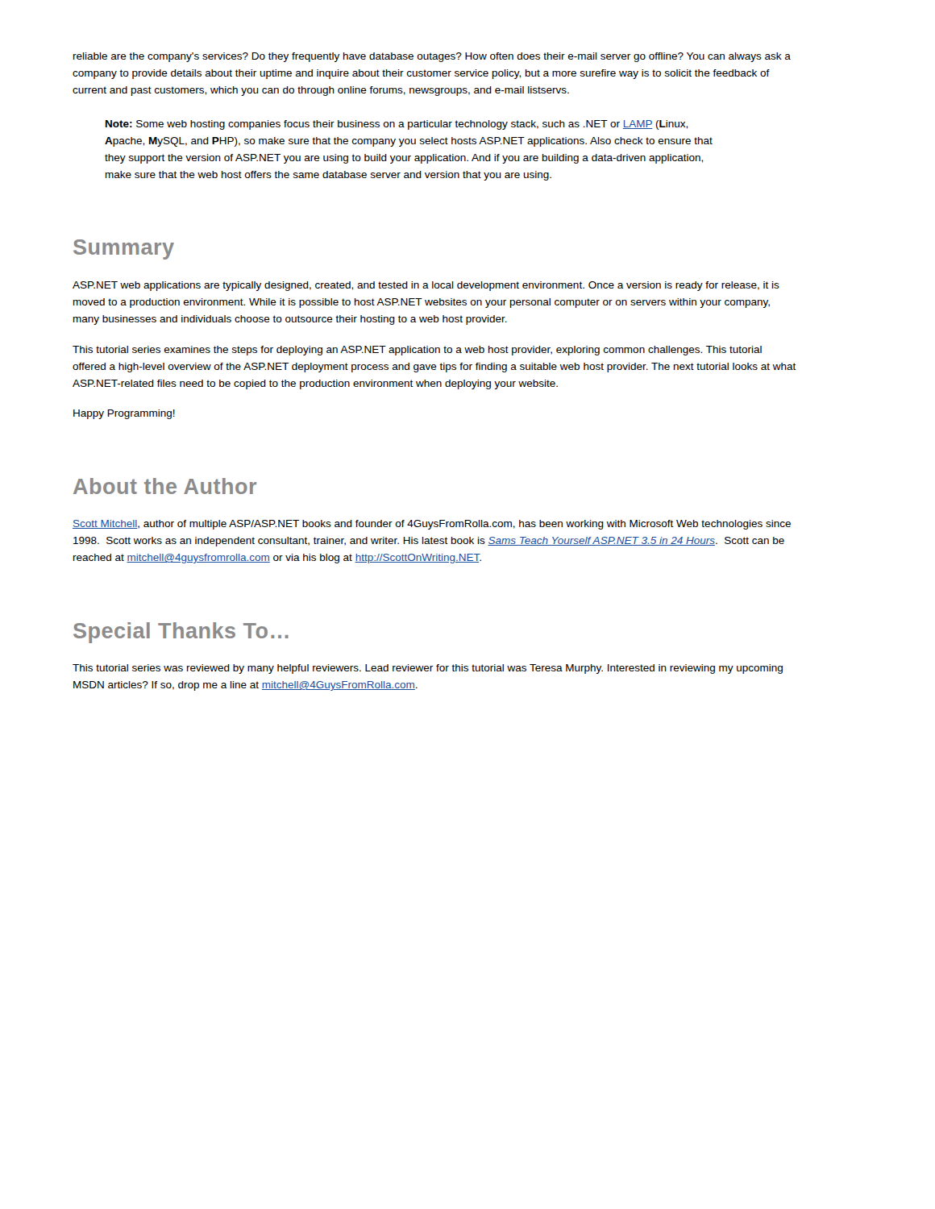reliable are the company's services? Do they frequently have database outages? How often does their e-mail server go offline? You can always ask a company to provide details about their uptime and inquire about their customer service policy, but a more surefire way is to solicit the feedback of current and past customers, which you can do through online forums, newsgroups, and e-mail listservs.
Note: Some web hosting companies focus their business on a particular technology stack, such as .NET or LAMP (Linux, Apache, MySQL, and PHP), so make sure that the company you select hosts ASP.NET applications. Also check to ensure that they support the version of ASP.NET you are using to build your application. And if you are building a data-driven application, make sure that the web host offers the same database server and version that you are using.
Summary
ASP.NET web applications are typically designed, created, and tested in a local development environment. Once a version is ready for release, it is moved to a production environment. While it is possible to host ASP.NET websites on your personal computer or on servers within your company, many businesses and individuals choose to outsource their hosting to a web host provider.
This tutorial series examines the steps for deploying an ASP.NET application to a web host provider, exploring common challenges. This tutorial offered a high-level overview of the ASP.NET deployment process and gave tips for finding a suitable web host provider. The next tutorial looks at what ASP.NET-related files need to be copied to the production environment when deploying your website.
Happy Programming!
About the Author
Scott Mitchell, author of multiple ASP/ASP.NET books and founder of 4GuysFromRolla.com, has been working with Microsoft Web technologies since 1998. Scott works as an independent consultant, trainer, and writer. His latest book is Sams Teach Yourself ASP.NET 3.5 in 24 Hours. Scott can be reached at mitchell@4guysfromrolla.com or via his blog at http://ScottOnWriting.NET.
Special Thanks To…
This tutorial series was reviewed by many helpful reviewers. Lead reviewer for this tutorial was Teresa Murphy. Interested in reviewing my upcoming MSDN articles? If so, drop me a line at mitchell@4GuysFromRolla.com.